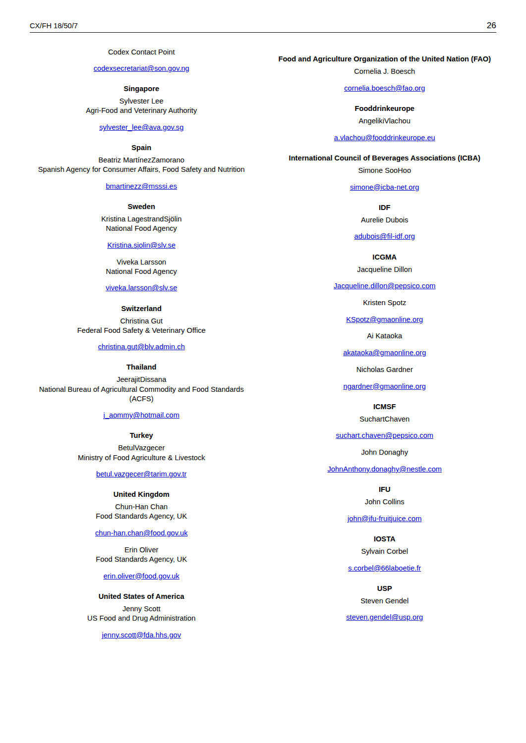CX/FH 18/50/7 26
Codex Contact Point
codexsecretariat@son.gov.ng
Singapore
Sylvester Lee
Agri-Food and Veterinary Authority
sylvester_lee@ava.gov.sg
Spain
Beatriz MartínezZamorano
Spanish Agency for Consumer Affairs, Food Safety and Nutrition
bmartinezz@msssi.es
Sweden
Kristina LagestrandSjölin
National Food Agency
Kristina.sjolin@slv.se
Viveka Larsson
National Food Agency
viveka.larsson@slv.se
Switzerland
Christina Gut
Federal Food Safety & Veterinary Office
christina.gut@blv.admin.ch
Thailand
JeerajitDissana
National Bureau of Agricultural Commodity and Food Standards (ACFS)
j_aommy@hotmail.com
Turkey
BetulVazgecer
Ministry of Food Agriculture & Livestock
betul.vazgecer@tarim.gov.tr
United Kingdom
Chun-Han Chan
Food Standards Agency, UK
chun-han.chan@food.gov.uk
Erin Oliver
Food Standards Agency, UK
erin.oliver@food.gov.uk
United States of America
Jenny Scott
US Food and Drug Administration
jenny.scott@fda.hhs.gov
Food and Agriculture Organization of the United Nation (FAO)
Cornelia J. Boesch
cornelia.boesch@fao.org
Fooddrinkeurope
AngelikiVlachou
a.vlachou@fooddrinkeurope.eu
International Council of Beverages Associations (ICBA)
Simone SooHoo
simone@icba-net.org
IDF
Aurelie Dubois
adubois@fil-idf.org
ICGMA
Jacqueline Dillon
Jacqueline.dillon@pepsico.com
Kristen Spotz
KSpotz@gmaonline.org
Ai Kataoka
akataoka@gmaonline.org
Nicholas Gardner
ngardner@gmaonline.org
ICMSF
SuchartChaven
suchart.chaven@pepsico.com
John Donaghy
JohnAnthony.donaghy@nestle.com
IFU
John Collins
john@ifu-fruitjuice.com
IOSTA
Sylvain Corbel
s.corbel@66laboetie.fr
USP
Steven Gendel
steven.gendel@usp.org